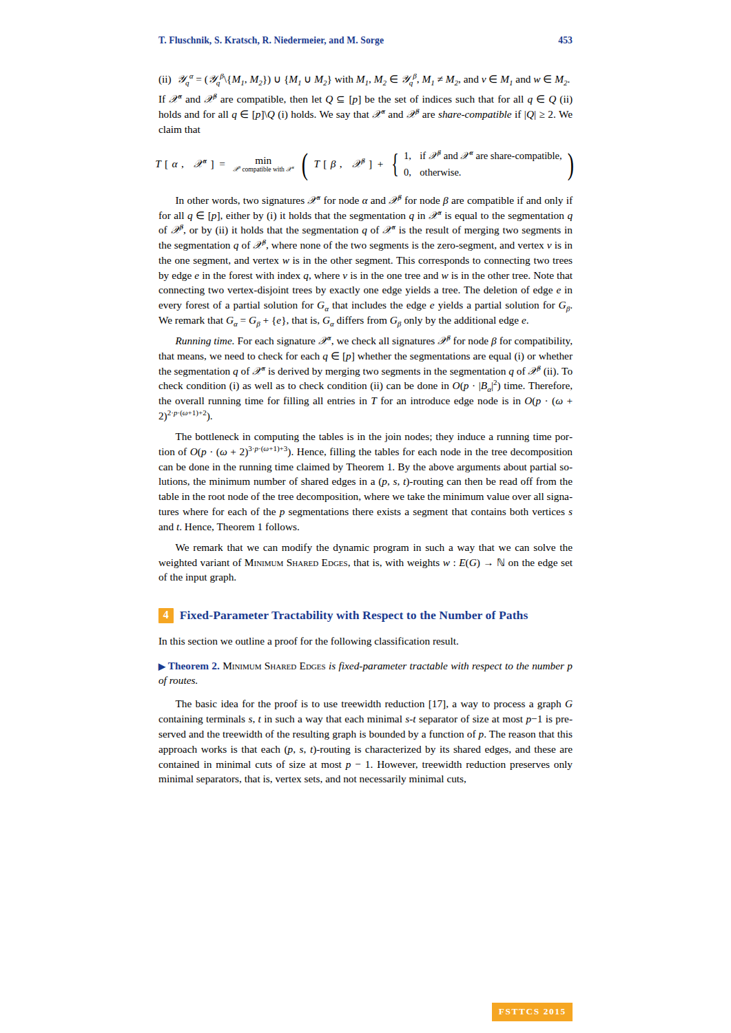T. Fluschnik, S. Kratsch, R. Niedermeier, and M. Sorge 453
(ii) 𝒴qα = (𝒴qβ\{M1, M2}) ∪ {M1 ∪ M2} with M1, M2 ∈ 𝒴qβ, M1 ≠ M2, and v ∈ M1 and w ∈ M2.
If 𝒳α and 𝒳β are compatible, then let Q ⊆ [p] be the set of indices such that for all q ∈ Q (ii) holds and for all q ∈ [p]\Q (i) holds. We say that 𝒳α and 𝒳β are share-compatible if |Q| ≥ 2. We claim that
T[α, 𝒳α] = min 𝒳β compatible with 𝒳α ( T[β, 𝒳β] + { 1, if 𝒳β and 𝒳α are share-compatible, 0, otherwise. )
In other words, two signatures 𝒳α for node α and 𝒳β for node β are compatible if and only if for all q ∈ [p], either by (i) it holds that the segmentation q in 𝒳α is equal to the segmentation q of 𝒳β, or by (ii) it holds that the segmentation q of 𝒳α is the result of merging two segments in the segmentation q of 𝒳β, where none of the two segments is the zero-segment, and vertex v is in the one segment, and vertex w is in the other segment. This corresponds to connecting two trees by edge e in the forest with index q, where v is in the one tree and w is in the other tree. Note that connecting two vertex-disjoint trees by exactly one edge yields a tree. The deletion of edge e in every forest of a partial solution for Gα that includes the edge e yields a partial solution for Gβ. We remark that Gα = Gβ + {e}, that is, Gα differs from Gβ only by the additional edge e.
Running time. For each signature 𝒳α, we check all signatures 𝒳β for node β for compatibility, that means, we need to check for each q ∈ [p] whether the segmentations are equal (i) or whether the segmentation q of 𝒳α is derived by merging two segments in the segmentation q of 𝒳β (ii). To check condition (i) as well as to check condition (ii) can be done in O(p · |Bα|2) time. Therefore, the overall running time for filling all entries in T for an introduce edge node is in O(p · (ω + 2)2·p·(ω+1)+2).
The bottleneck in computing the tables is in the join nodes; they induce a running time portion of O(p · (ω + 2)3·p·(ω+1)+3). Hence, filling the tables for each node in the tree decomposition can be done in the running time claimed by Theorem 1. By the above arguments about partial solutions, the minimum number of shared edges in a (p, s, t)-routing can then be read off from the table in the root node of the tree decomposition, where we take the minimum value over all signatures where for each of the p segmentations there exists a segment that contains both vertices s and t. Hence, Theorem 1 follows.
We remark that we can modify the dynamic program in such a way that we can solve the weighted variant of Minimum Shared Edges, that is, with weights w : E(G) → ℕ on the edge set of the input graph.
4 Fixed-Parameter Tractability with Respect to the Number of Paths
In this section we outline a proof for the following classification result.
▶Theorem 2. Minimum Shared Edges is fixed-parameter tractable with respect to the number p of routes.
The basic idea for the proof is to use treewidth reduction [17], a way to process a graph G containing terminals s, t in such a way that each minimal s-t separator of size at most p−1 is preserved and the treewidth of the resulting graph is bounded by a function of p. The reason that this approach works is that each (p, s, t)-routing is characterized by its shared edges, and these are contained in minimal cuts of size at most p − 1. However, treewidth reduction preserves only minimal separators, that is, vertex sets, and not necessarily minimal cuts,
FSTTCS 2015